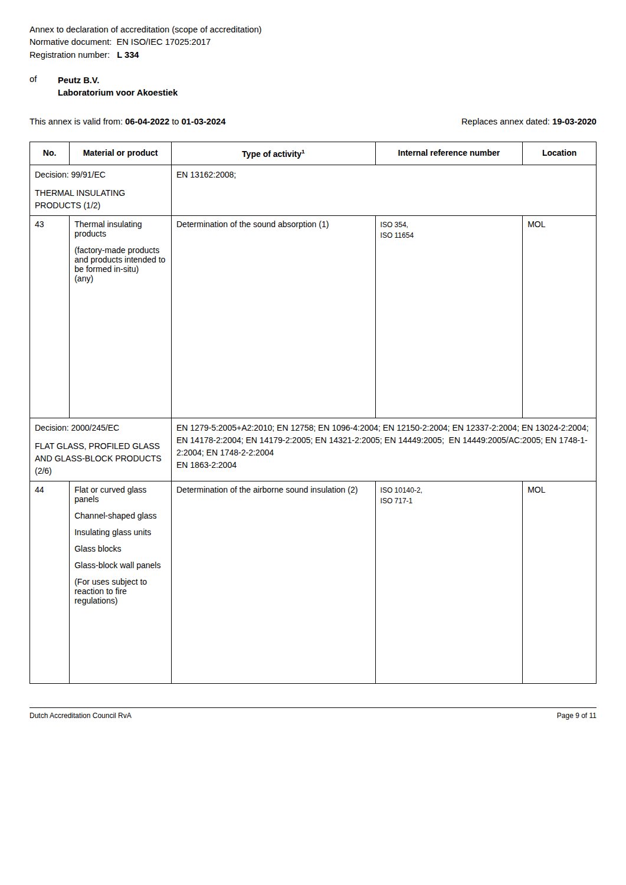Annex to declaration of accreditation (scope of accreditation)
Normative document: EN ISO/IEC 17025:2017
Registration number: L 334
of
Peutz B.V.
Laboratorium voor Akoestiek
This annex is valid from: 06-04-2022 to 01-03-2024
Replaces annex dated: 19-03-2020
| No. | Material or product | Type of activity 1 | Internal reference number | Location |
| --- | --- | --- | --- | --- |
| Decision: 99/91/EC THERMAL INSULATING PRODUCTS (1/2) | EN 13162:2008; |
| 43 | Thermal insulating products (factory-made products and products intended to be formed in-situ) (any) | Determination of the sound absorption (1) | ISO 354, ISO 11654 | MOL |
| Decision: 2000/245/EC FLAT GLASS, PROFILED GLASS AND GLASS-BLOCK PRODUCTS (2/6) | EN 1279-5:2005+A2:2010; EN 12758; EN 1096-4:2004; EN 12150-2:2004; EN 12337-2:2004; EN 13024-2:2004; EN 14178-2:2004; EN 14179-2:2005; EN 14321-2:2005; EN 14449:2005; EN 14449:2005/AC:2005; EN 1748-1-2:2004; EN 1748-2-2:2004 EN 1863-2:2004 |
| 44 | Flat or curved glass panels Channel-shaped glass Insulating glass units Glass blocks Glass-block wall panels (For uses subject to reaction to fire regulations) | Determination of the airborne sound insulation (2) | ISO 10140-2, ISO 717-1 | MOL |
Dutch Accreditation Council RvA
Page 9 of 11